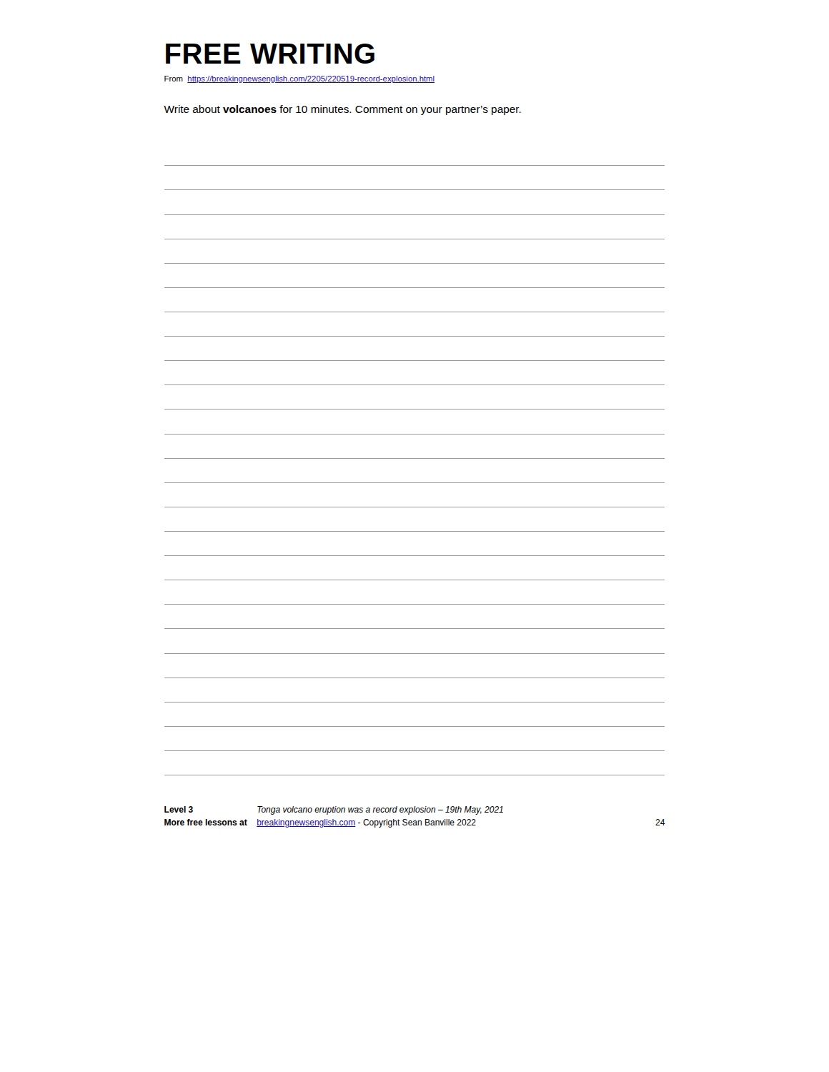FREE WRITING
From https://breakingnewsenglish.com/2205/220519-record-explosion.html
Write about volcanoes for 10 minutes. Comment on your partner’s paper.
Level 3 Tonga volcano eruption was a record explosion – 19th May, 2021
More free lessons at breakingnewsenglish.com - Copyright Sean Banville 2022 24